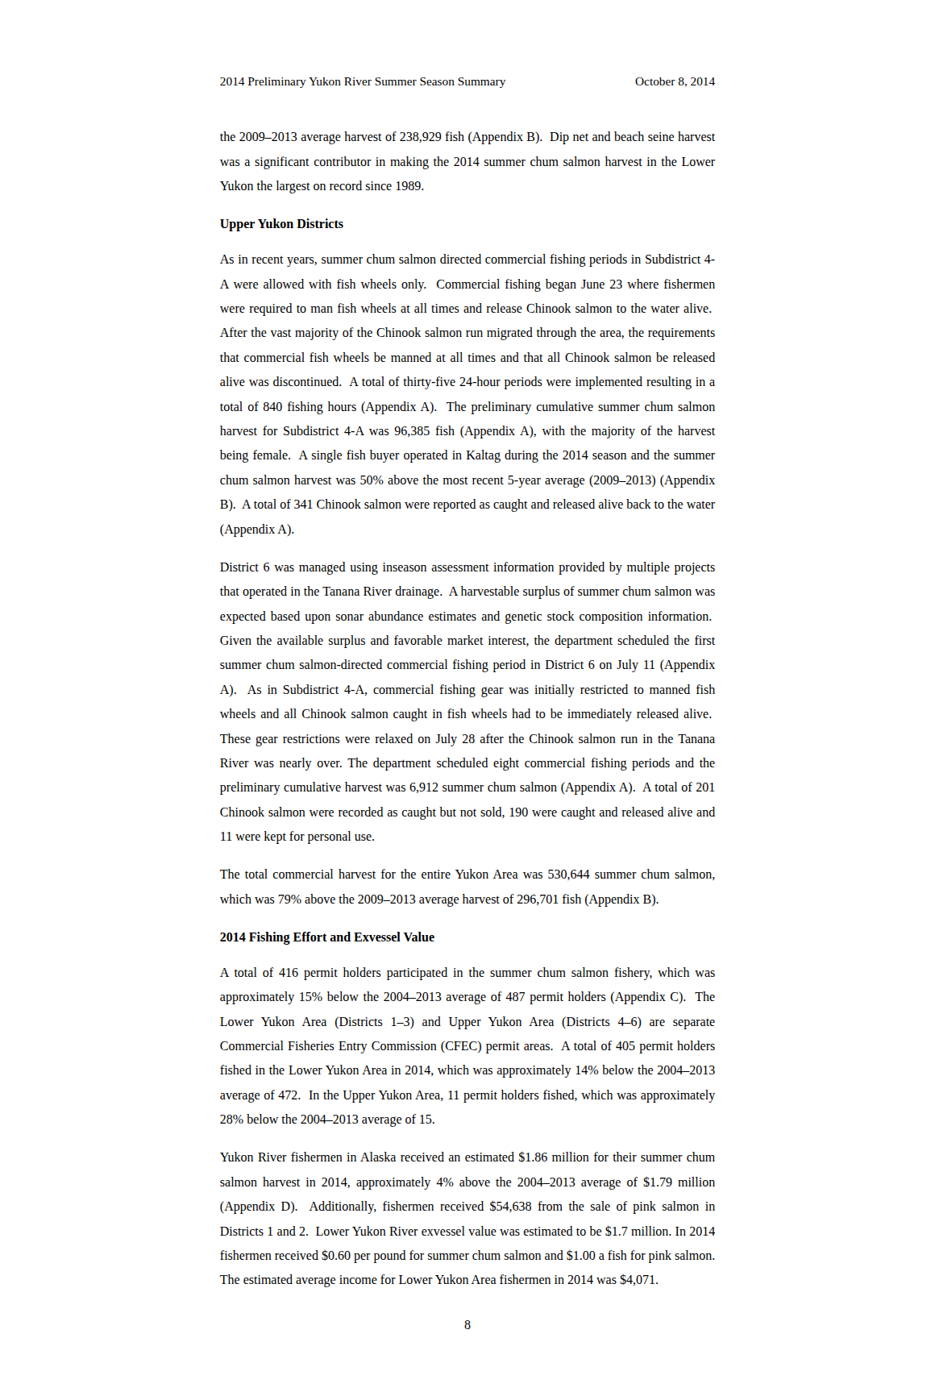2014 Preliminary Yukon River Summer Season Summary October 8, 2014
the 2009–2013 average harvest of 238,929 fish (Appendix B). Dip net and beach seine harvest was a significant contributor in making the 2014 summer chum salmon harvest in the Lower Yukon the largest on record since 1989.
Upper Yukon Districts
As in recent years, summer chum salmon directed commercial fishing periods in Subdistrict 4-A were allowed with fish wheels only. Commercial fishing began June 23 where fishermen were required to man fish wheels at all times and release Chinook salmon to the water alive. After the vast majority of the Chinook salmon run migrated through the area, the requirements that commercial fish wheels be manned at all times and that all Chinook salmon be released alive was discontinued. A total of thirty-five 24-hour periods were implemented resulting in a total of 840 fishing hours (Appendix A). The preliminary cumulative summer chum salmon harvest for Subdistrict 4-A was 96,385 fish (Appendix A), with the majority of the harvest being female. A single fish buyer operated in Kaltag during the 2014 season and the summer chum salmon harvest was 50% above the most recent 5-year average (2009–2013) (Appendix B). A total of 341 Chinook salmon were reported as caught and released alive back to the water (Appendix A).
District 6 was managed using inseason assessment information provided by multiple projects that operated in the Tanana River drainage. A harvestable surplus of summer chum salmon was expected based upon sonar abundance estimates and genetic stock composition information. Given the available surplus and favorable market interest, the department scheduled the first summer chum salmon-directed commercial fishing period in District 6 on July 11 (Appendix A). As in Subdistrict 4-A, commercial fishing gear was initially restricted to manned fish wheels and all Chinook salmon caught in fish wheels had to be immediately released alive. These gear restrictions were relaxed on July 28 after the Chinook salmon run in the Tanana River was nearly over. The department scheduled eight commercial fishing periods and the preliminary cumulative harvest was 6,912 summer chum salmon (Appendix A). A total of 201 Chinook salmon were recorded as caught but not sold, 190 were caught and released alive and 11 were kept for personal use.
The total commercial harvest for the entire Yukon Area was 530,644 summer chum salmon, which was 79% above the 2009–2013 average harvest of 296,701 fish (Appendix B).
2014 Fishing Effort and Exvessel Value
A total of 416 permit holders participated in the summer chum salmon fishery, which was approximately 15% below the 2004–2013 average of 487 permit holders (Appendix C). The Lower Yukon Area (Districts 1–3) and Upper Yukon Area (Districts 4–6) are separate Commercial Fisheries Entry Commission (CFEC) permit areas. A total of 405 permit holders fished in the Lower Yukon Area in 2014, which was approximately 14% below the 2004–2013 average of 472. In the Upper Yukon Area, 11 permit holders fished, which was approximately 28% below the 2004–2013 average of 15.
Yukon River fishermen in Alaska received an estimated $1.86 million for their summer chum salmon harvest in 2014, approximately 4% above the 2004–2013 average of $1.79 million (Appendix D). Additionally, fishermen received $54,638 from the sale of pink salmon in Districts 1 and 2. Lower Yukon River exvessel value was estimated to be $1.7 million. In 2014 fishermen received $0.60 per pound for summer chum salmon and $1.00 a fish for pink salmon. The estimated average income for Lower Yukon Area fishermen in 2014 was $4,071.
8